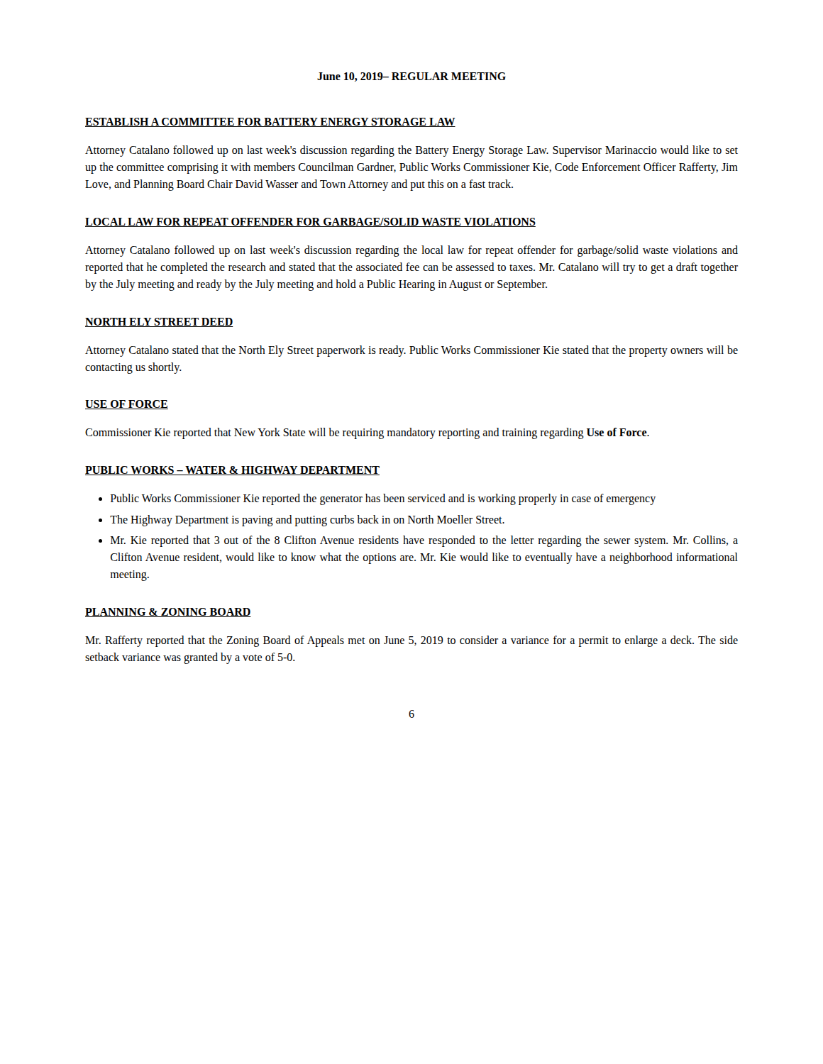June 10, 2019– REGULAR MEETING
Establish a Committee for Battery Energy Storage Law
Attorney Catalano followed up on last week's discussion regarding the Battery Energy Storage Law. Supervisor Marinaccio would like to set up the committee comprising it with members Councilman Gardner, Public Works Commissioner Kie, Code Enforcement Officer Rafferty, Jim Love, and Planning Board Chair David Wasser and Town Attorney and put this on a fast track.
Local Law for Repeat Offender for Garbage/Solid Waste Violations
Attorney Catalano followed up on last week's discussion regarding the local law for repeat offender for garbage/solid waste violations and reported that he completed the research and stated that the associated fee can be assessed to taxes. Mr. Catalano will try to get a draft together by the July meeting and ready by the July meeting and hold a Public Hearing in August or September.
North Ely Street Deed
Attorney Catalano stated that the North Ely Street paperwork is ready. Public Works Commissioner Kie stated that the property owners will be contacting us shortly.
Use of Force
Commissioner Kie reported that New York State will be requiring mandatory reporting and training regarding Use of Force.
Public Works – Water & Highway Department
Public Works Commissioner Kie reported the generator has been serviced and is working properly in case of emergency
The Highway Department is paving and putting curbs back in on North Moeller Street.
Mr. Kie reported that 3 out of the 8 Clifton Avenue residents have responded to the letter regarding the sewer system. Mr. Collins, a Clifton Avenue resident, would like to know what the options are. Mr. Kie would like to eventually have a neighborhood informational meeting.
Planning & Zoning Board
Mr. Rafferty reported that the Zoning Board of Appeals met on June 5, 2019 to consider a variance for a permit to enlarge a deck. The side setback variance was granted by a vote of 5-0.
6